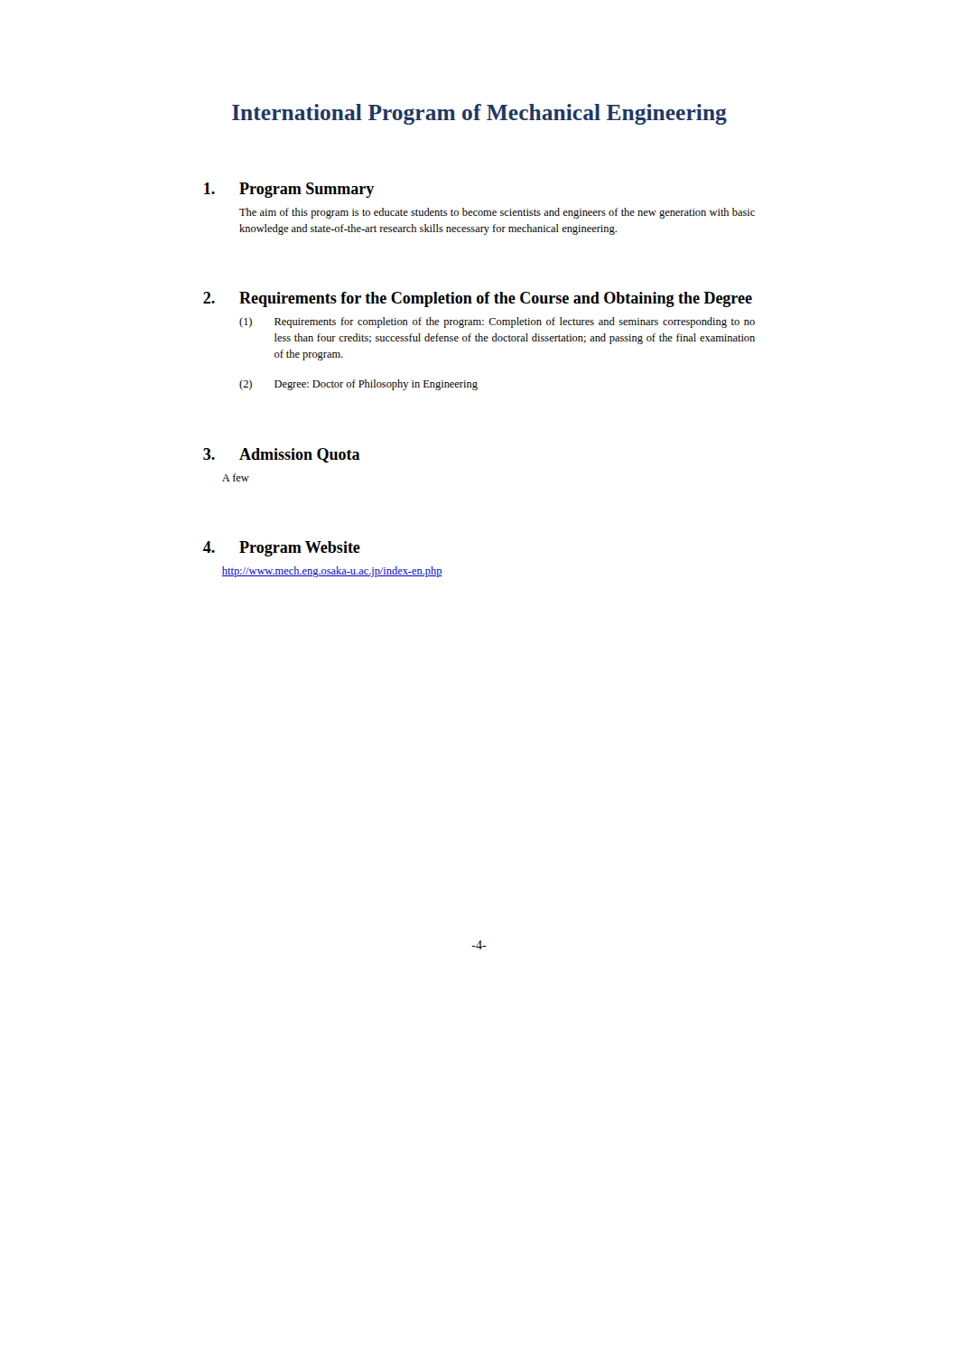International Program of Mechanical Engineering
1. Program Summary
The aim of this program is to educate students to become scientists and engineers of the new generation with basic knowledge and state-of-the-art research skills necessary for mechanical engineering.
2. Requirements for the Completion of the Course and Obtaining the Degree
(1) Requirements for completion of the program: Completion of lectures and seminars corresponding to no less than four credits; successful defense of the doctoral dissertation; and passing of the final examination of the program.
(2) Degree: Doctor of Philosophy in Engineering
3. Admission Quota
A few
4. Program Website
http://www.mech.eng.osaka-u.ac.jp/index-en.php
-4-